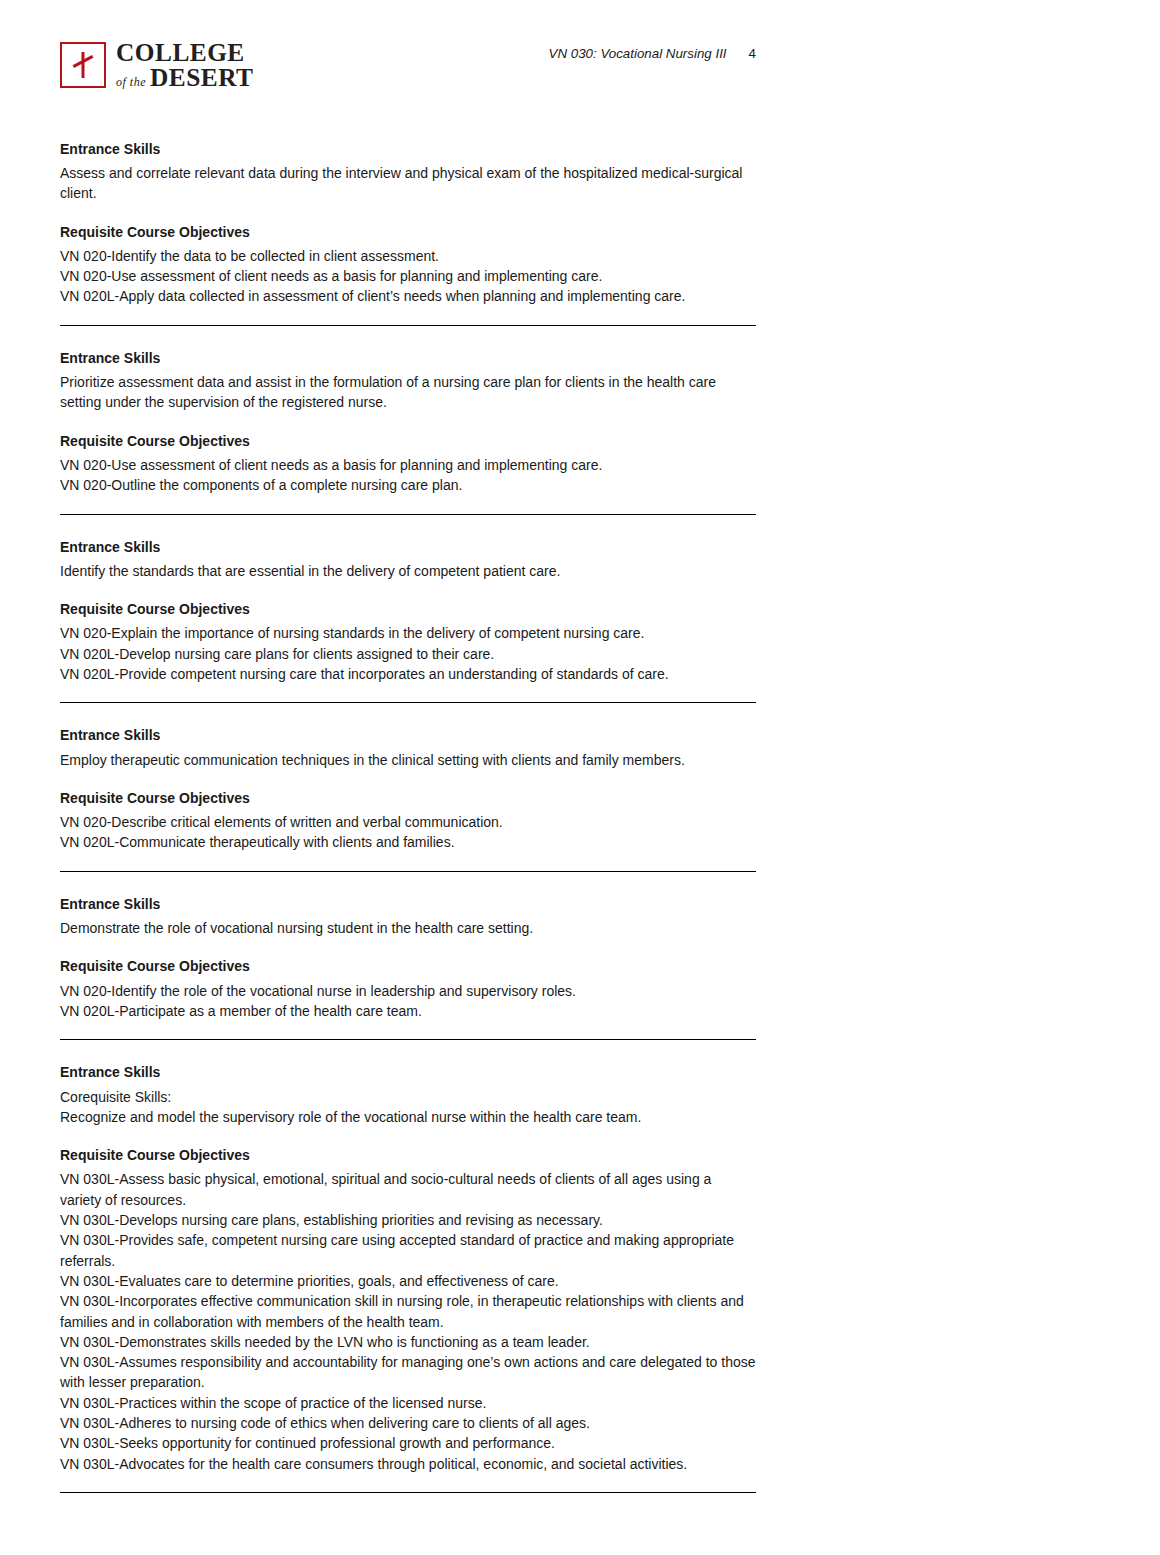COLLEGE
of the DESERT
VN 030: Vocational Nursing III 4
Entrance Skills
Assess and correlate relevant data during the interview and physical exam of the hospitalized medical-surgical client.
Requisite Course Objectives
VN 020-Identify the data to be collected in client assessment.
VN 020-Use assessment of client needs as a basis for planning and implementing care.
VN 020L-Apply data collected in assessment of client’s needs when planning and implementing care.
Entrance Skills
Prioritize assessment data and assist in the formulation of a nursing care plan for clients in the health care setting under the supervision of the registered nurse.
Requisite Course Objectives
VN 020-Use assessment of client needs as a basis for planning and implementing care.
VN 020-Outline the components of a complete nursing care plan.
Entrance Skills
Identify the standards that are essential in the delivery of competent patient care.
Requisite Course Objectives
VN 020-Explain the importance of nursing standards in the delivery of competent nursing care.
VN 020L-Develop nursing care plans for clients assigned to their care.
VN 020L-Provide competent nursing care that incorporates an understanding of standards of care.
Entrance Skills
Employ therapeutic communication techniques in the clinical setting with clients and family members.
Requisite Course Objectives
VN 020-Describe critical elements of written and verbal communication.
VN 020L-Communicate therapeutically with clients and families.
Entrance Skills
Demonstrate the role of vocational nursing student in the health care setting.
Requisite Course Objectives
VN 020-Identify the role of the vocational nurse in leadership and supervisory roles.
VN 020L-Participate as a member of the health care team.
Entrance Skills
Corequisite Skills:
Recognize and model the supervisory role of the vocational nurse within the health care team.
Requisite Course Objectives
VN 030L-Assess basic physical, emotional, spiritual and socio-cultural needs of clients of all ages using a variety of resources.
VN 030L-Develops nursing care plans, establishing priorities and revising as necessary.
VN 030L-Provides safe, competent nursing care using accepted standard of practice and making appropriate referrals.
VN 030L-Evaluates care to determine priorities, goals, and effectiveness of care.
VN 030L-Incorporates effective communication skill in nursing role, in therapeutic relationships with clients and families and in collaboration with members of the health team.
VN 030L-Demonstrates skills needed by the LVN who is functioning as a team leader.
VN 030L-Assumes responsibility and accountability for managing one’s own actions and care delegated to those with lesser preparation.
VN 030L-Practices within the scope of practice of the licensed nurse.
VN 030L-Adheres to nursing code of ethics when delivering care to clients of all ages.
VN 030L-Seeks opportunity for continued professional growth and performance.
VN 030L-Advocates for the health care consumers through political, economic, and societal activities.